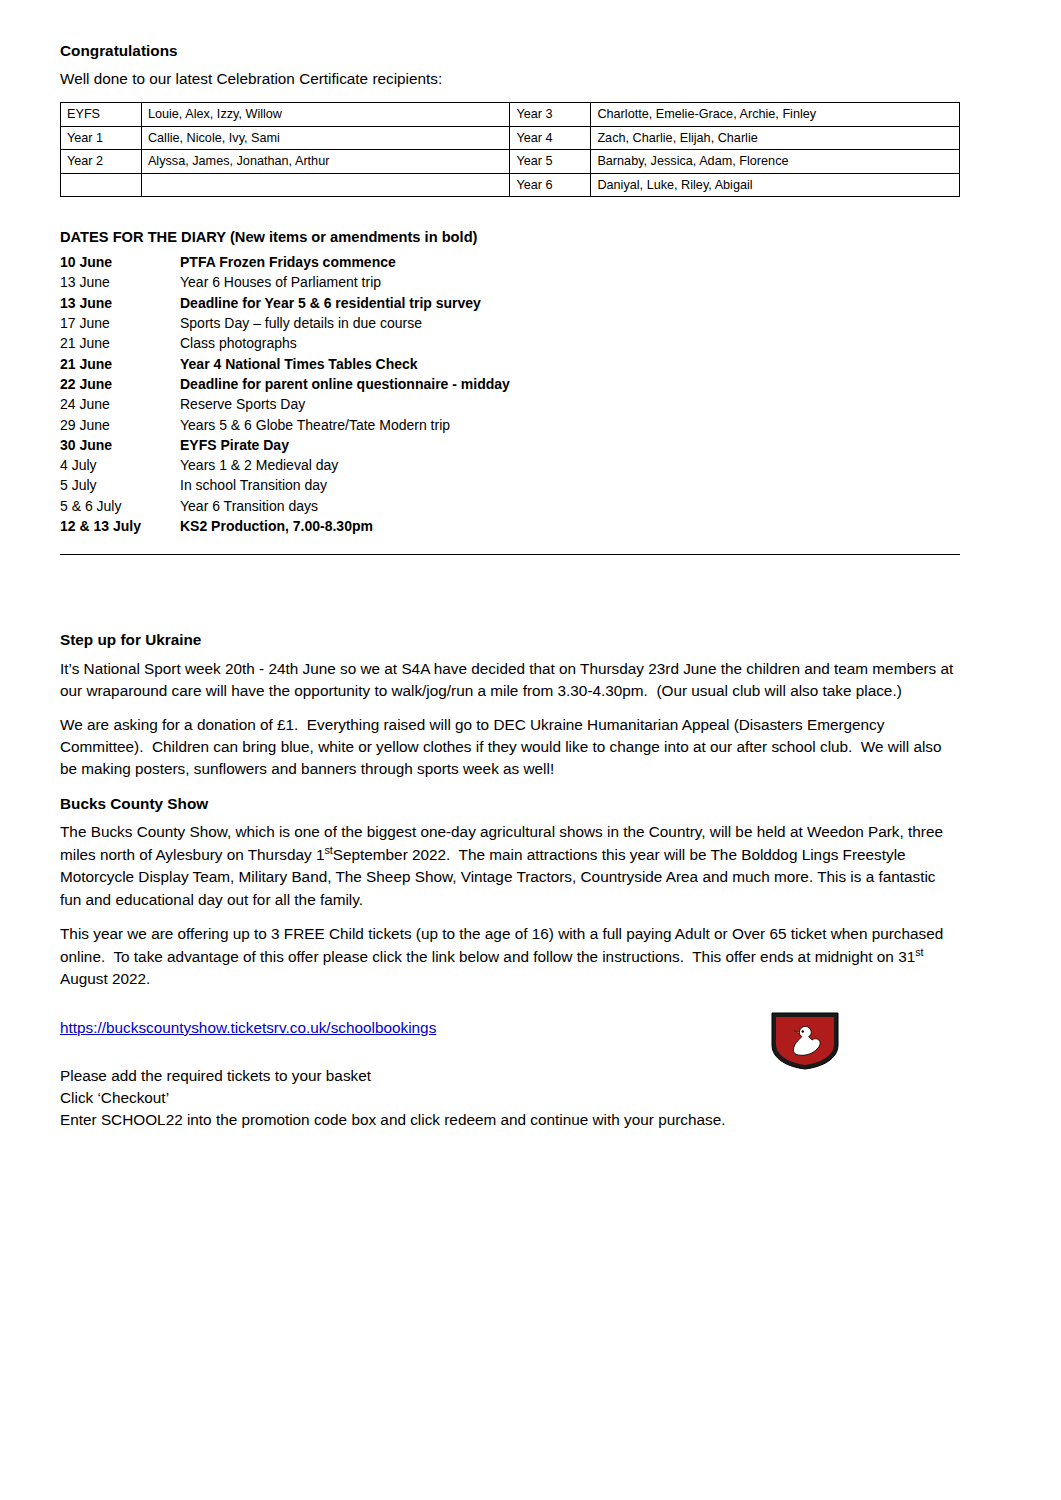Congratulations
Well done to our latest Celebration Certificate recipients:
| EYFS | Louie, Alex, Izzy, Willow | Year 3 | Charlotte, Emelie-Grace, Archie, Finley |
| Year 1 | Callie, Nicole, Ivy, Sami | Year 4 | Zach, Charlie, Elijah, Charlie |
| Year 2 | Alyssa, James, Jonathan, Arthur | Year 5 | Barnaby, Jessica, Adam, Florence |
| | | Year 6 | Daniyal, Luke, Riley, Abigail |
DATES FOR THE DIARY (New items or amendments in bold)
| 10 June | PTFA Frozen Fridays commence |
| 13 June | Year 6 Houses of Parliament trip |
| 13 June | Deadline for Year 5 & 6 residential trip survey |
| 17 June | Sports Day – fully details in due course |
| 21 June | Class photographs |
| 21 June | Year 4 National Times Tables Check |
| 22 June | Deadline for parent online questionnaire - midday |
| 24 June | Reserve Sports Day |
| 29 June | Years 5 & 6 Globe Theatre/Tate Modern trip |
| 30 June | EYFS Pirate Day |
| 4 July | Years 1 & 2 Medieval day |
| 5 July | In school Transition day |
| 5 & 6 July | Year 6 Transition days |
| 12 & 13 July | KS2 Production, 7.00-8.30pm |
Step up for Ukraine
It’s National Sport week 20th - 24th June so we at S4A have decided that on Thursday 23rd June the children and team members at our wraparound care will have the opportunity to walk/jog/run a mile from 3.30-4.30pm. (Our usual club will also take place.)
We are asking for a donation of £1. Everything raised will go to DEC Ukraine Humanitarian Appeal (Disasters Emergency Committee). Children can bring blue, white or yellow clothes if they would like to change into at our after school club. We will also be making posters, sunflowers and banners through sports week as well!
Bucks County Show
The Bucks County Show, which is one of the biggest one-day agricultural shows in the Country, will be held at Weedon Park, three miles north of Aylesbury on Thursday 1stSeptember 2022. The main attractions this year will be The Bolddog Lings Freestyle Motorcycle Display Team, Military Band, The Sheep Show, Vintage Tractors, Countryside Area and much more. This is a fantastic fun and educational day out for all the family.
This year we are offering up to 3 FREE Child tickets (up to the age of 16) with a full paying Adult or Over 65 ticket when purchased online. To take advantage of this offer please click the link below and follow the instructions. This offer ends at midnight on 31st August 2022.
https://buckscountyshow.ticketsrv.co.uk/schoolbookings
Please add the required tickets to your basket
Click ‘Checkout’
Enter SCHOOL22 into the promotion code box and click redeem and continue with your purchase.